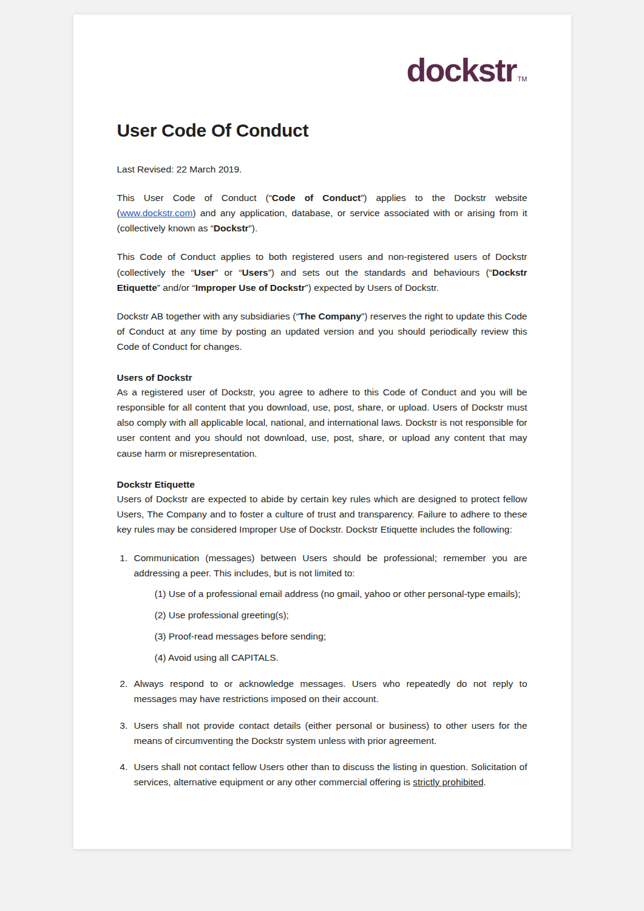dockstrTM
User Code Of Conduct
Last Revised: 22 March 2019.
This User Code of Conduct (“Code of Conduct”) applies to the Dockstr website (www.dockstr.com) and any application, database, or service associated with or arising from it (collectively known as “Dockstr”).
This Code of Conduct applies to both registered users and non-registered users of Dockstr (collectively the “User” or “Users”) and sets out the standards and behaviours (“Dockstr Etiquette” and/or “Improper Use of Dockstr”) expected by Users of Dockstr.
Dockstr AB together with any subsidiaries (“The Company”) reserves the right to update this Code of Conduct at any time by posting an updated version and you should periodically review this Code of Conduct for changes.
Users of Dockstr
As a registered user of Dockstr, you agree to adhere to this Code of Conduct and you will be responsible for all content that you download, use, post, share, or upload. Users of Dockstr must also comply with all applicable local, national, and international laws. Dockstr is not responsible for user content and you should not download, use, post, share, or upload any content that may cause harm or misrepresentation.
Dockstr Etiquette
Users of Dockstr are expected to abide by certain key rules which are designed to protect fellow Users, The Company and to foster a culture of trust and transparency. Failure to adhere to these key rules may be considered Improper Use of Dockstr. Dockstr Etiquette includes the following:
Communication (messages) between Users should be professional; remember you are addressing a peer. This includes, but is not limited to:
Use of a professional email address (no gmail, yahoo or other personal-type emails);
Use professional greeting(s);
Proof-read messages before sending;
Avoid using all CAPITALS.
Always respond to or acknowledge messages. Users who repeatedly do not reply to messages may have restrictions imposed on their account.
Users shall not provide contact details (either personal or business) to other users for the means of circumventing the Dockstr system unless with prior agreement.
Users shall not contact fellow Users other than to discuss the listing in question. Solicitation of services, alternative equipment or any other commercial offering is strictly prohibited.